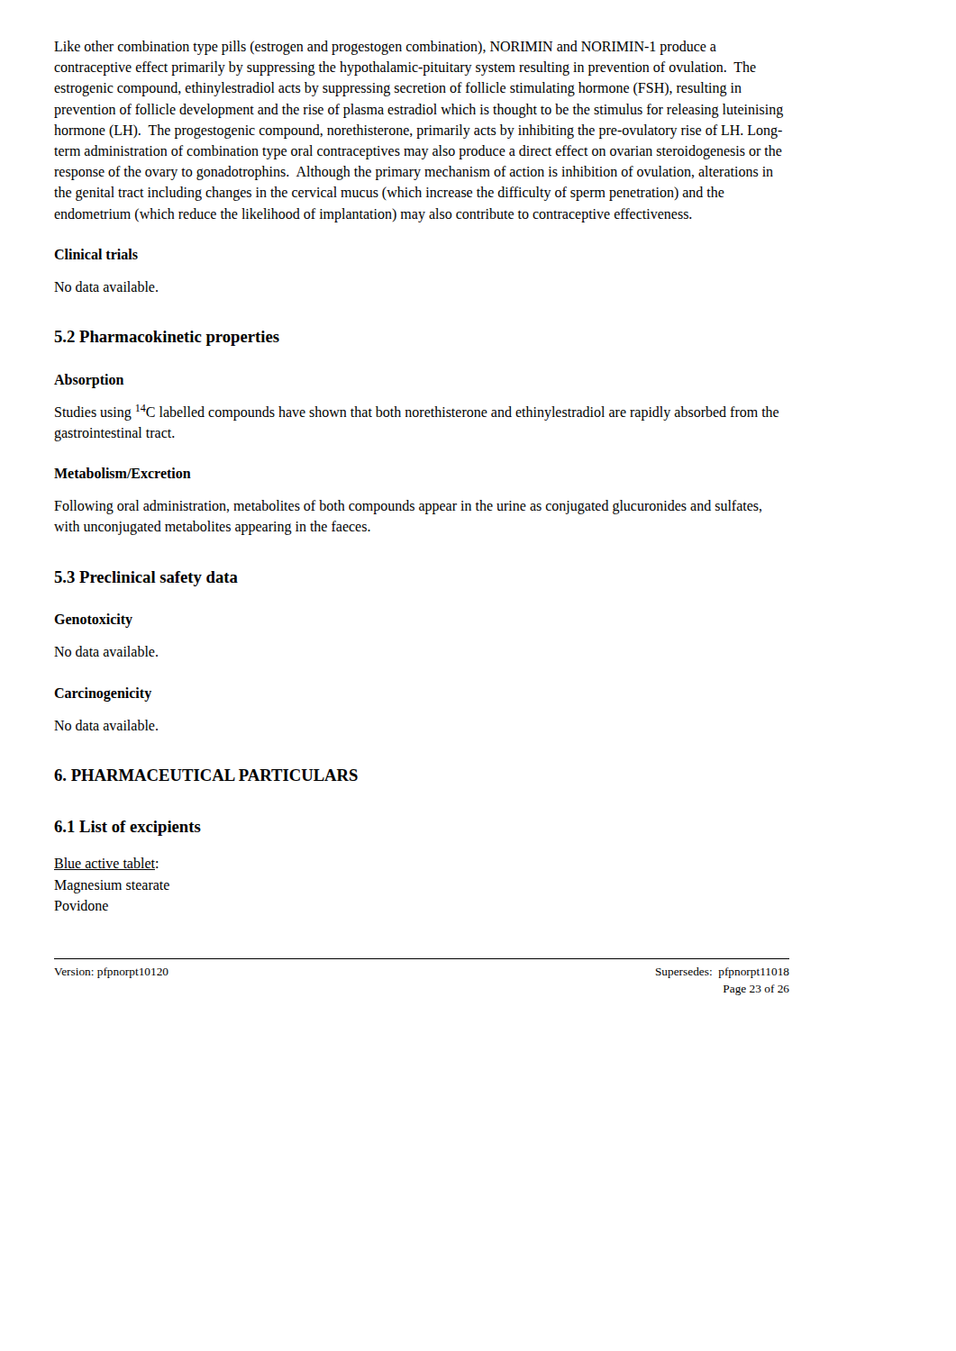Like other combination type pills (estrogen and progestogen combination), NORIMIN and NORIMIN-1 produce a contraceptive effect primarily by suppressing the hypothalamic-pituitary system resulting in prevention of ovulation. The estrogenic compound, ethinylestradiol acts by suppressing secretion of follicle stimulating hormone (FSH), resulting in prevention of follicle development and the rise of plasma estradiol which is thought to be the stimulus for releasing luteinising hormone (LH). The progestogenic compound, norethisterone, primarily acts by inhibiting the pre-ovulatory rise of LH. Long-term administration of combination type oral contraceptives may also produce a direct effect on ovarian steroidogenesis or the response of the ovary to gonadotrophins. Although the primary mechanism of action is inhibition of ovulation, alterations in the genital tract including changes in the cervical mucus (which increase the difficulty of sperm penetration) and the endometrium (which reduce the likelihood of implantation) may also contribute to contraceptive effectiveness.
Clinical trials
No data available.
5.2 Pharmacokinetic properties
Absorption
Studies using 14C labelled compounds have shown that both norethisterone and ethinylestradiol are rapidly absorbed from the gastrointestinal tract.
Metabolism/Excretion
Following oral administration, metabolites of both compounds appear in the urine as conjugated glucuronides and sulfates, with unconjugated metabolites appearing in the faeces.
5.3 Preclinical safety data
Genotoxicity
No data available.
Carcinogenicity
No data available.
6. PHARMACEUTICAL PARTICULARS
6.1 List of excipients
Blue active tablet:
Magnesium stearate
Povidone
Version: pfpnorpt10120
Supersedes: pfpnorpt11018
Page 23 of 26